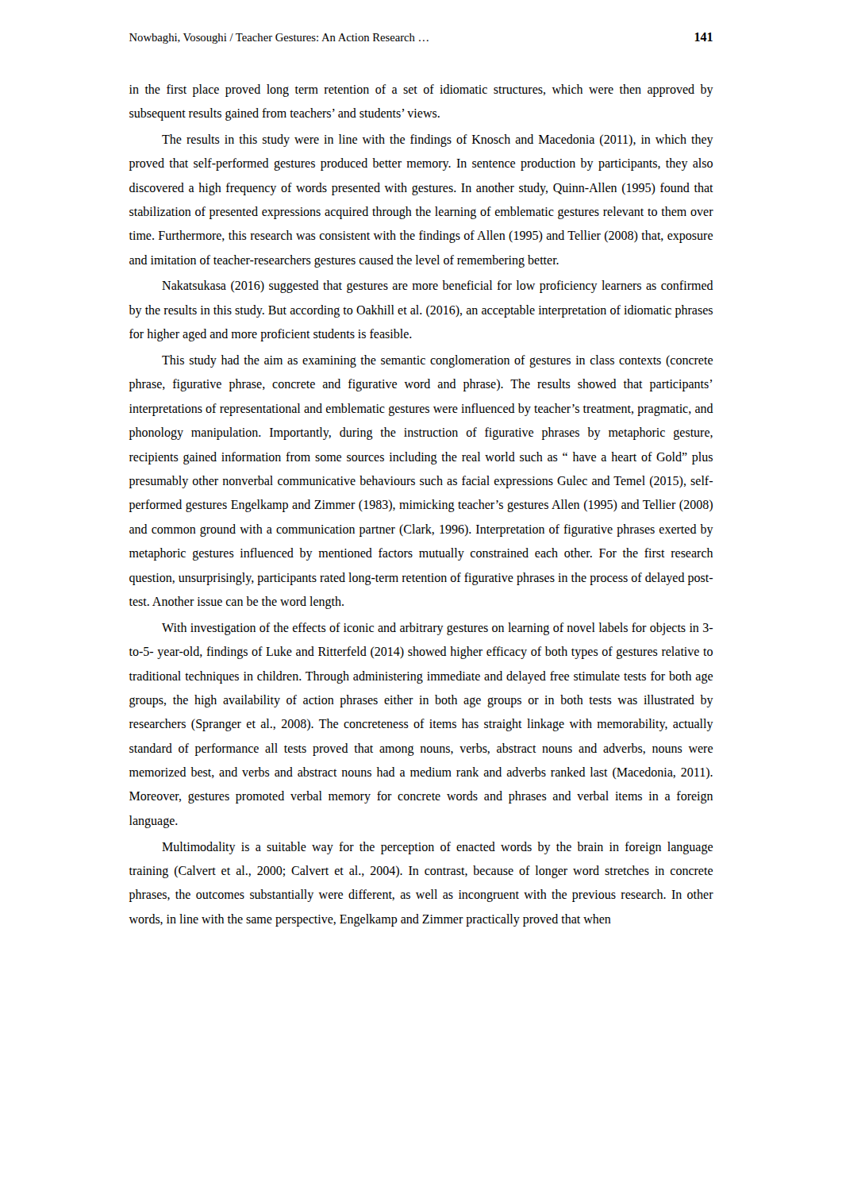Nowbaghi, Vosoughi / Teacher Gestures: An Action Research … 141
in the first place proved long term retention of a set of idiomatic structures, which were then approved by subsequent results gained from teachers’ and students’ views.
The results in this study were in line with the findings of Knosch and Macedonia (2011), in which they proved that self-performed gestures produced better memory. In sentence production by participants, they also discovered a high frequency of words presented with gestures. In another study, Quinn-Allen (1995) found that stabilization of presented expressions acquired through the learning of emblematic gestures relevant to them over time. Furthermore, this research was consistent with the findings of Allen (1995) and Tellier (2008) that, exposure and imitation of teacher-researchers gestures caused the level of remembering better.
Nakatsukasa (2016) suggested that gestures are more beneficial for low proficiency learners as confirmed by the results in this study. But according to Oakhill et al. (2016), an acceptable interpretation of idiomatic phrases for higher aged and more proficient students is feasible.
This study had the aim as examining the semantic conglomeration of gestures in class contexts (concrete phrase, figurative phrase, concrete and figurative word and phrase). The results showed that participants’ interpretations of representational and emblematic gestures were influenced by teacher’s treatment, pragmatic, and phonology manipulation. Importantly, during the instruction of figurative phrases by metaphoric gesture, recipients gained information from some sources including the real world such as “ have a heart of Gold” plus presumably other nonverbal communicative behaviours such as facial expressions Gulec and Temel (2015), self-performed gestures Engelkamp and Zimmer (1983), mimicking teacher’s gestures Allen (1995) and Tellier (2008) and common ground with a communication partner (Clark, 1996). Interpretation of figurative phrases exerted by metaphoric gestures influenced by mentioned factors mutually constrained each other. For the first research question, unsurprisingly, participants rated long-term retention of figurative phrases in the process of delayed post-test. Another issue can be the word length.
With investigation of the effects of iconic and arbitrary gestures on learning of novel labels for objects in 3-to-5- year-old, findings of Luke and Ritterfeld (2014) showed higher efficacy of both types of gestures relative to traditional techniques in children. Through administering immediate and delayed free stimulate tests for both age groups, the high availability of action phrases either in both age groups or in both tests was illustrated by researchers (Spranger et al., 2008). The concreteness of items has straight linkage with memorability, actually standard of performance all tests proved that among nouns, verbs, abstract nouns and adverbs, nouns were memorized best, and verbs and abstract nouns had a medium rank and adverbs ranked last (Macedonia, 2011). Moreover, gestures promoted verbal memory for concrete words and phrases and verbal items in a foreign language.
Multimodality is a suitable way for the perception of enacted words by the brain in foreign language training (Calvert et al., 2000; Calvert et al., 2004). In contrast, because of longer word stretches in concrete phrases, the outcomes substantially were different, as well as incongruent with the previous research. In other words, in line with the same perspective, Engelkamp and Zimmer practically proved that when